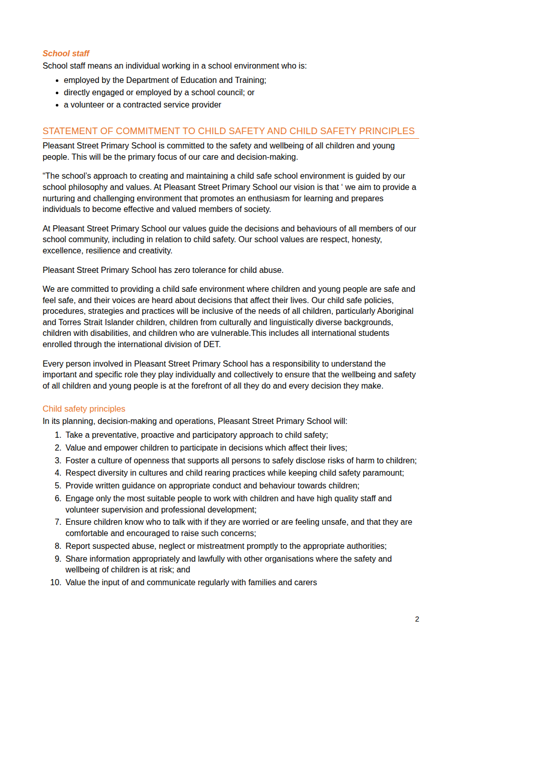School staff
School staff means an individual working in a school environment who is:
employed by the Department of Education and Training;
directly engaged or employed by a school council; or
a volunteer or a contracted service provider
Statement of commitment to child safety and child safety principles
Pleasant Street Primary School is committed to the safety and wellbeing of all children and young people. This will be the primary focus of our care and decision-making.
“The school’s approach to creating and maintaining a child safe school environment is guided by our school philosophy and values. At Pleasant Street Primary School our vision is that ‘ we aim to provide a nurturing and challenging environment that promotes an enthusiasm for learning and prepares individuals to become effective and valued members of society.
At Pleasant Street Primary School our values guide the decisions and behaviours of all members of our school community, including in relation to child safety. Our school values are respect, honesty, excellence, resilience and creativity.
Pleasant Street Primary School has zero tolerance for child abuse.
We are committed to providing a child safe environment where children and young people are safe and feel safe, and their voices are heard about decisions that affect their lives. Our child safe policies, procedures, strategies and practices will be inclusive of the needs of all children, particularly Aboriginal and Torres Strait Islander children, children from culturally and linguistically diverse backgrounds, children with disabilities, and children who are vulnerable.This includes all international students enrolled through the international division of DET.
Every person involved in Pleasant Street Primary School has a responsibility to understand the important and specific role they play individually and collectively to ensure that the wellbeing and safety of all children and young people is at the forefront of all they do and every decision they make.
Child safety principles
In its planning, decision-making and operations, Pleasant Street Primary School will:
Take a preventative, proactive and participatory approach to child safety;
Value and empower children to participate in decisions which affect their lives;
Foster a culture of openness that supports all persons to safely disclose risks of harm to children;
Respect diversity in cultures and child rearing practices while keeping child safety paramount;
Provide written guidance on appropriate conduct and behaviour towards children;
Engage only the most suitable people to work with children and have high quality staff and volunteer supervision and professional development;
Ensure children know who to talk with if they are worried or are feeling unsafe, and that they are comfortable and encouraged to raise such concerns;
Report suspected abuse, neglect or mistreatment promptly to the appropriate authorities;
Share information appropriately and lawfully with other organisations where the safety and wellbeing of children is at risk; and
Value the input of and communicate regularly with families and carers
2